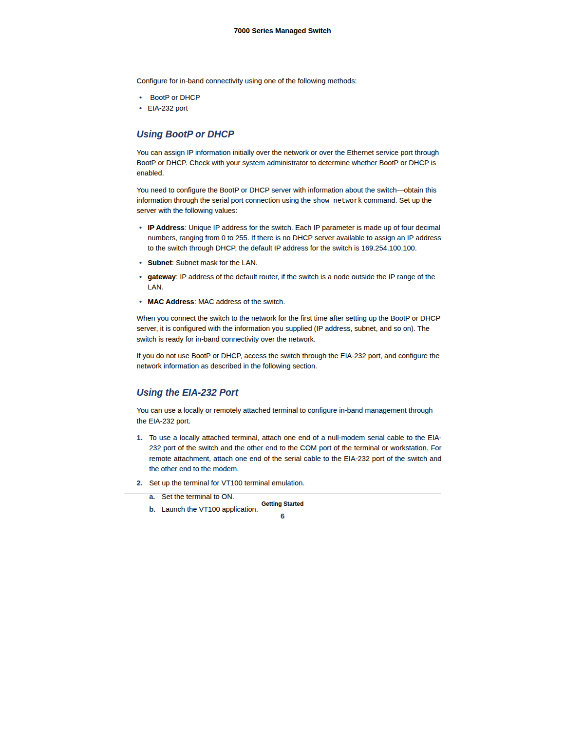7000 Series Managed Switch
Configure for in-band connectivity using one of the following methods:
BootP or DHCP
EIA-232 port
Using BootP or DHCP
You can assign IP information initially over the network or over the Ethernet service port through BootP or DHCP. Check with your system administrator to determine whether BootP or DHCP is enabled.
You need to configure the BootP or DHCP server with information about the switch—obtain this information through the serial port connection using the show network command. Set up the server with the following values:
IP Address: Unique IP address for the switch. Each IP parameter is made up of four decimal numbers, ranging from 0 to 255. If there is no DHCP server available to assign an IP address to the switch through DHCP, the default IP address for the switch is 169.254.100.100.
Subnet: Subnet mask for the LAN.
gateway: IP address of the default router, if the switch is a node outside the IP range of the LAN.
MAC Address: MAC address of the switch.
When you connect the switch to the network for the first time after setting up the BootP or DHCP server, it is configured with the information you supplied (IP address, subnet, and so on). The switch is ready for in-band connectivity over the network.
If you do not use BootP or DHCP, access the switch through the EIA-232 port, and configure the network information as described in the following section.
Using the EIA-232 Port
You can use a locally or remotely attached terminal to configure in-band management through the EIA-232 port.
To use a locally attached terminal, attach one end of a null-modem serial cable to the EIA-232 port of the switch and the other end to the COM port of the terminal or workstation. For remote attachment, attach one end of the serial cable to the EIA-232 port of the switch and the other end to the modem.
Set up the terminal for VT100 terminal emulation.
Set the terminal to ON.
Launch the VT100 application.
Getting Started
6